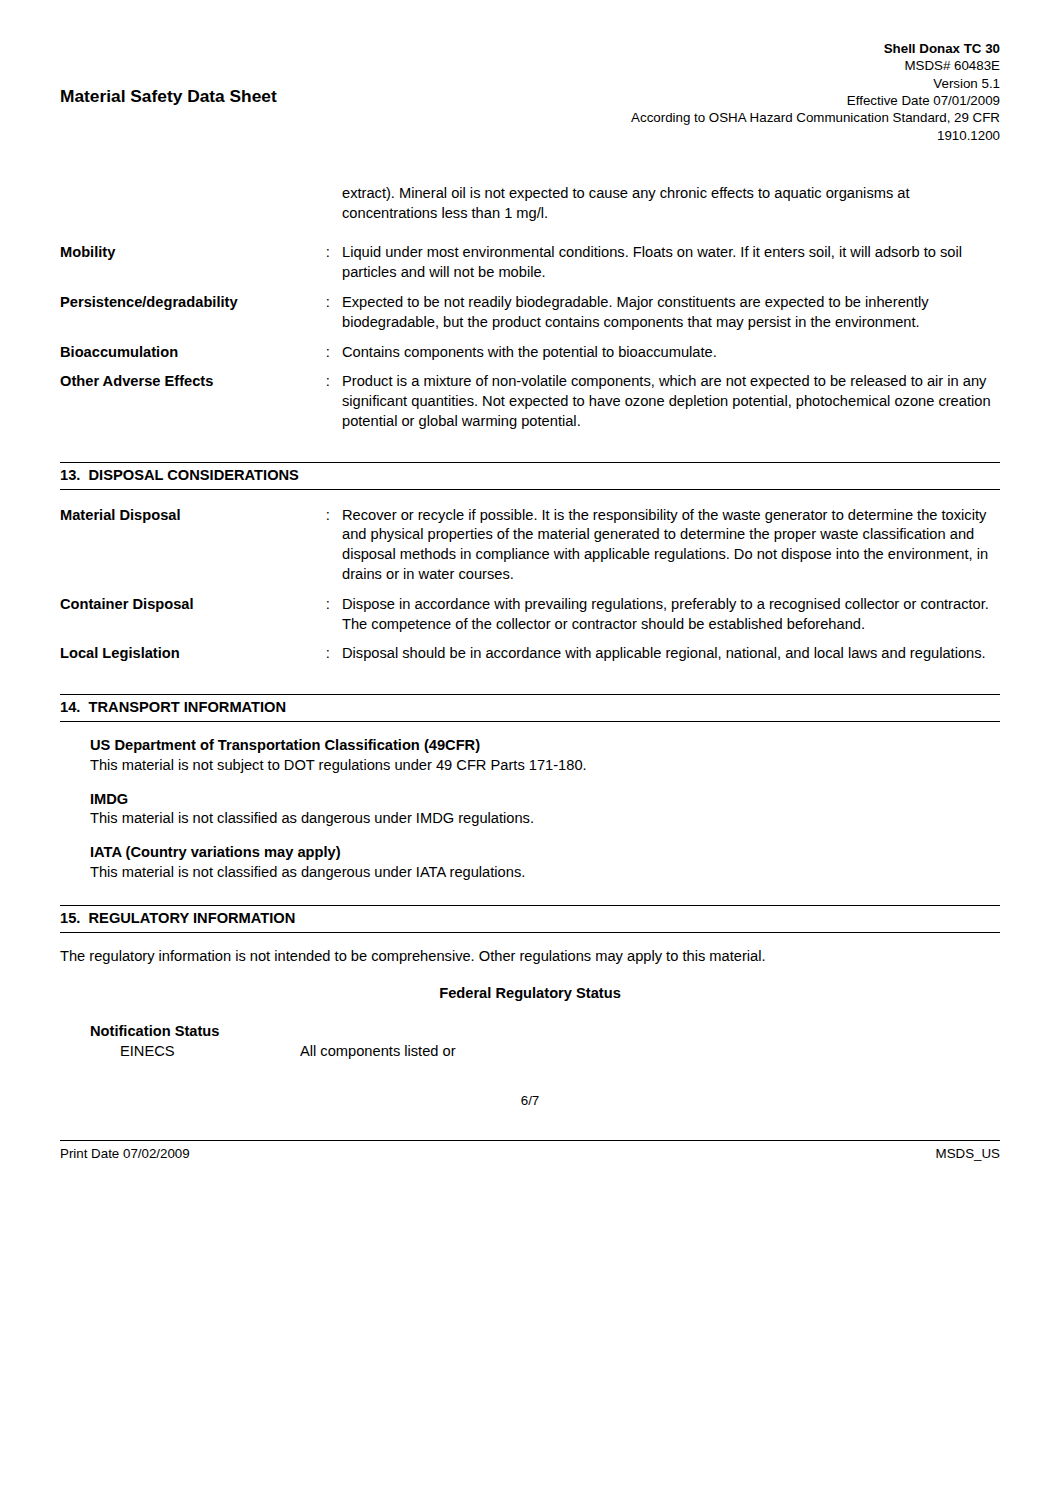Material Safety Data Sheet
Shell Donax TC 30
MSDS# 60483E
Version 5.1
Effective Date 07/01/2009
According to OSHA Hazard Communication Standard, 29 CFR
1910.1200
extract). Mineral oil is not expected to cause any chronic effects to aquatic organisms at concentrations less than 1 mg/l.
| Mobility | : | Liquid under most environmental conditions. Floats on water. If it enters soil, it will adsorb to soil particles and will not be mobile. |
| Persistence/degradability | : | Expected to be not readily biodegradable. Major constituents are expected to be inherently biodegradable, but the product contains components that may persist in the environment. |
| Bioaccumulation | : | Contains components with the potential to bioaccumulate. |
| Other Adverse Effects | : | Product is a mixture of non-volatile components, which are not expected to be released to air in any significant quantities. Not expected to have ozone depletion potential, photochemical ozone creation potential or global warming potential. |
13. DISPOSAL CONSIDERATIONS
| Material Disposal | : | Recover or recycle if possible. It is the responsibility of the waste generator to determine the toxicity and physical properties of the material generated to determine the proper waste classification and disposal methods in compliance with applicable regulations. Do not dispose into the environment, in drains or in water courses. |
| Container Disposal | : | Dispose in accordance with prevailing regulations, preferably to a recognised collector or contractor. The competence of the collector or contractor should be established beforehand. |
| Local Legislation | : | Disposal should be in accordance with applicable regional, national, and local laws and regulations. |
14. TRANSPORT INFORMATION
US Department of Transportation Classification (49CFR)
This material is not subject to DOT regulations under 49 CFR Parts 171-180.
IMDG
This material is not classified as dangerous under IMDG regulations.
IATA (Country variations may apply)
This material is not classified as dangerous under IATA regulations.
15. REGULATORY INFORMATION
The regulatory information is not intended to be comprehensive. Other regulations may apply to this material.
Federal Regulatory Status
Notification Status
EINECSAll components listed or
6/7
Print Date 07/02/2009
MSDS_US